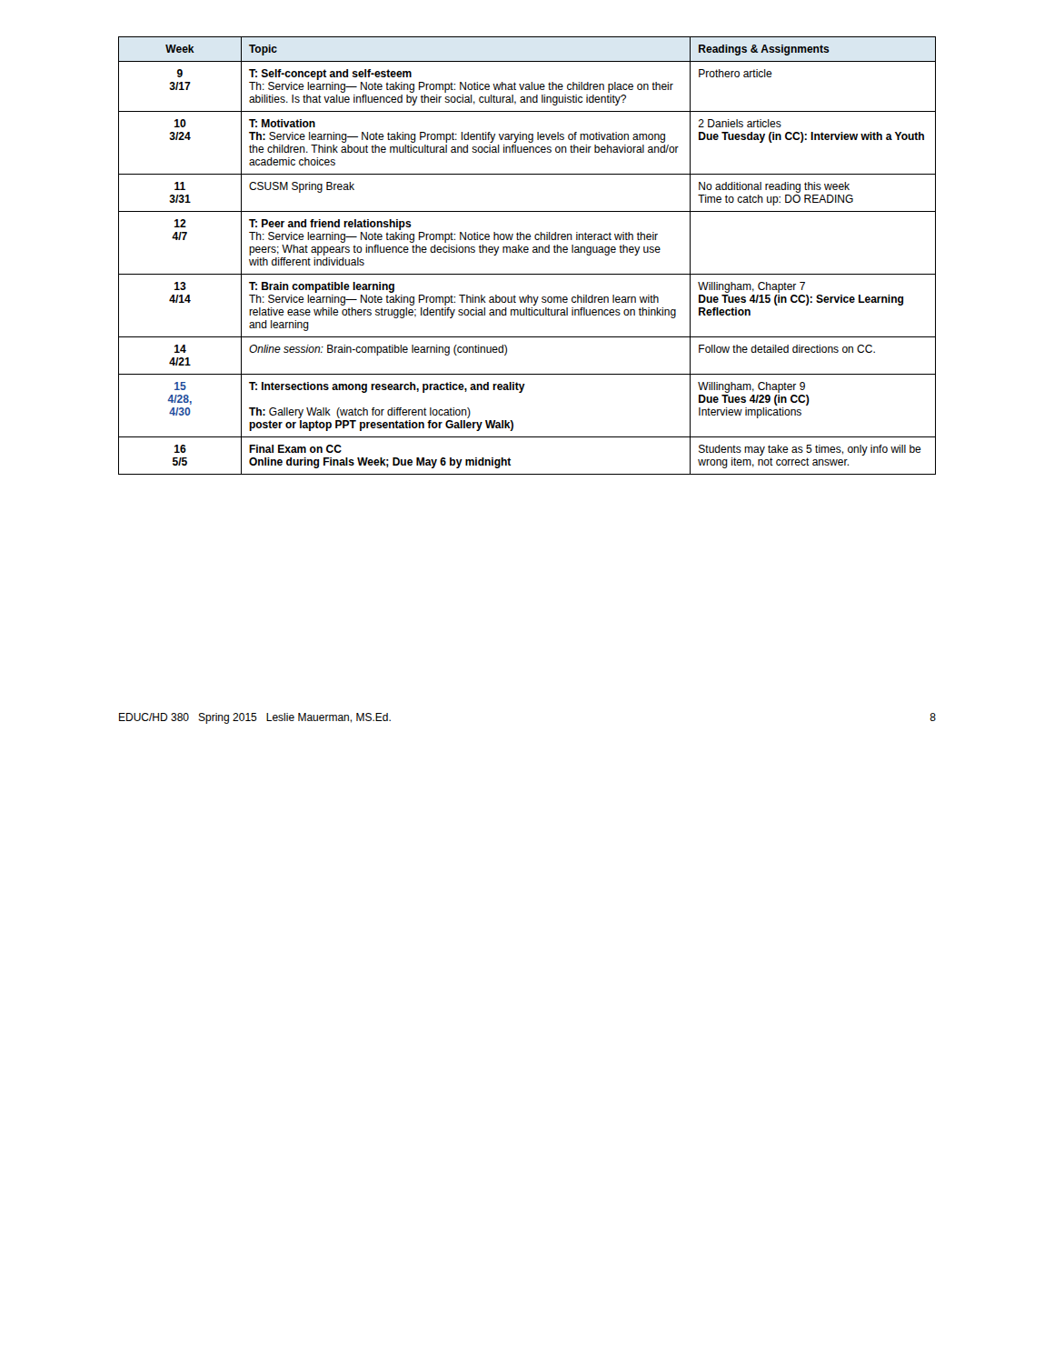| Week | Topic | Readings & Assignments |
| --- | --- | --- |
| 9 3/17 | T: Self-concept and self-esteem Th: Service learning— Note taking Prompt: Notice what value the children place on their abilities. Is that value influenced by their social, cultural, and linguistic identity? | Prothero article |
| 10 3/24 | T: Motivation Th: Service learning— Note taking Prompt: Identify varying levels of motivation among the children. Think about the multicultural and social influences on their behavioral and/or academic choices | 2 Daniels articles Due Tuesday (in CC): Interview with a Youth |
| 11 3/31 | CSUSM Spring Break | No additional reading this week Time to catch up: DO READING |
| 12 4/7 | T: Peer and friend relationships Th: Service learning— Note taking Prompt: Notice how the children interact with their peers; What appears to influence the decisions they make and the language they use with different individuals | |
| 13 4/14 | T: Brain compatible learning Th: Service learning— Note taking Prompt: Think about why some children learn with relative ease while others struggle; Identify social and multicultural influences on thinking and learning | Willingham, Chapter 7 Due Tues 4/15 (in CC): Service Learning Reflection |
| 14 4/21 | Online session: Brain-compatible learning (continued) | Follow the detailed directions on CC. |
| 15 4/28, 4/30 | T: Intersections among research, practice, and reality Th: Gallery Walk (watch for different location) poster or laptop PPT presentation for Gallery Walk) | Willingham, Chapter 9 Due Tues 4/29 (in CC) Interview implications |
| 16 5/5 | Final Exam on CC Online during Finals Week; Due May 6 by midnight | Students may take as 5 times, only info will be wrong item, not correct answer. |
EDUC/HD 380 Spring 2015 Leslie Mauerman, MS.Ed. 8